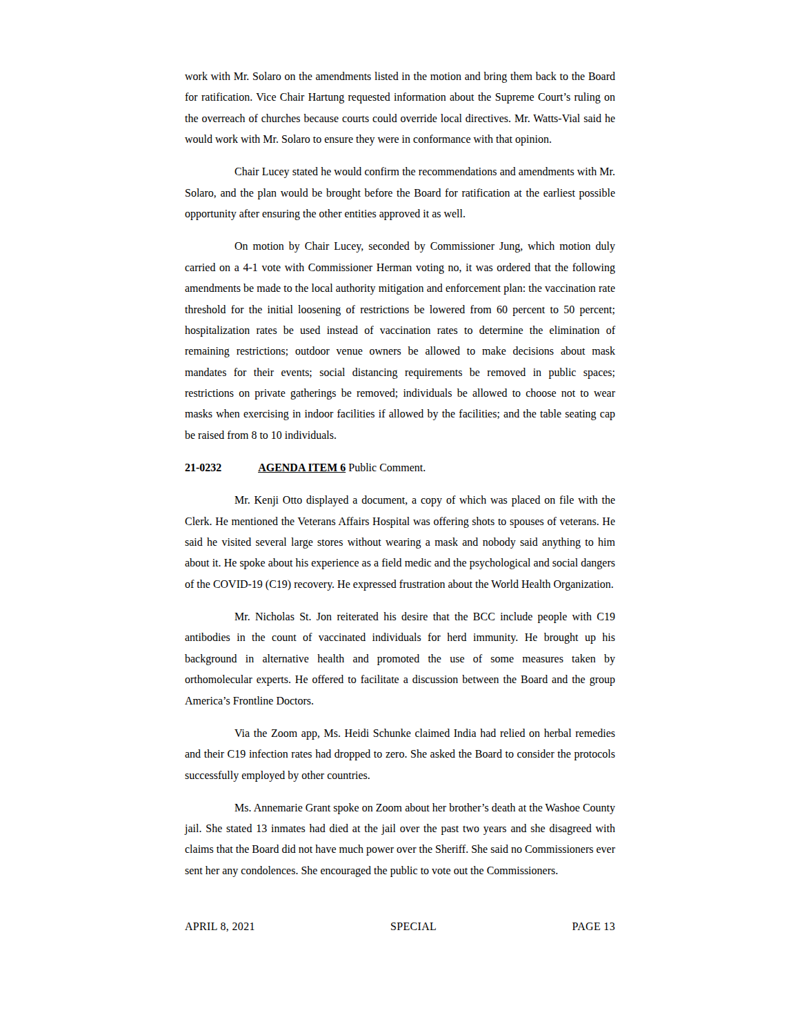work with Mr. Solaro on the amendments listed in the motion and bring them back to the Board for ratification. Vice Chair Hartung requested information about the Supreme Court’s ruling on the overreach of churches because courts could override local directives. Mr. Watts-Vial said he would work with Mr. Solaro to ensure they were in conformance with that opinion.
Chair Lucey stated he would confirm the recommendations and amendments with Mr. Solaro, and the plan would be brought before the Board for ratification at the earliest possible opportunity after ensuring the other entities approved it as well.
On motion by Chair Lucey, seconded by Commissioner Jung, which motion duly carried on a 4-1 vote with Commissioner Herman voting no, it was ordered that the following amendments be made to the local authority mitigation and enforcement plan: the vaccination rate threshold for the initial loosening of restrictions be lowered from 60 percent to 50 percent; hospitalization rates be used instead of vaccination rates to determine the elimination of remaining restrictions; outdoor venue owners be allowed to make decisions about mask mandates for their events; social distancing requirements be removed in public spaces; restrictions on private gatherings be removed; individuals be allowed to choose not to wear masks when exercising in indoor facilities if allowed by the facilities; and the table seating cap be raised from 8 to 10 individuals.
21-0232 AGENDA ITEM 6 Public Comment.
Mr. Kenji Otto displayed a document, a copy of which was placed on file with the Clerk. He mentioned the Veterans Affairs Hospital was offering shots to spouses of veterans. He said he visited several large stores without wearing a mask and nobody said anything to him about it. He spoke about his experience as a field medic and the psychological and social dangers of the COVID-19 (C19) recovery. He expressed frustration about the World Health Organization.
Mr. Nicholas St. Jon reiterated his desire that the BCC include people with C19 antibodies in the count of vaccinated individuals for herd immunity. He brought up his background in alternative health and promoted the use of some measures taken by orthomolecular experts. He offered to facilitate a discussion between the Board and the group America’s Frontline Doctors.
Via the Zoom app, Ms. Heidi Schunke claimed India had relied on herbal remedies and their C19 infection rates had dropped to zero. She asked the Board to consider the protocols successfully employed by other countries.
Ms. Annemarie Grant spoke on Zoom about her brother’s death at the Washoe County jail. She stated 13 inmates had died at the jail over the past two years and she disagreed with claims that the Board did not have much power over the Sheriff. She said no Commissioners ever sent her any condolences. She encouraged the public to vote out the Commissioners.
APRIL 8, 2021
SPECIAL
PAGE 13